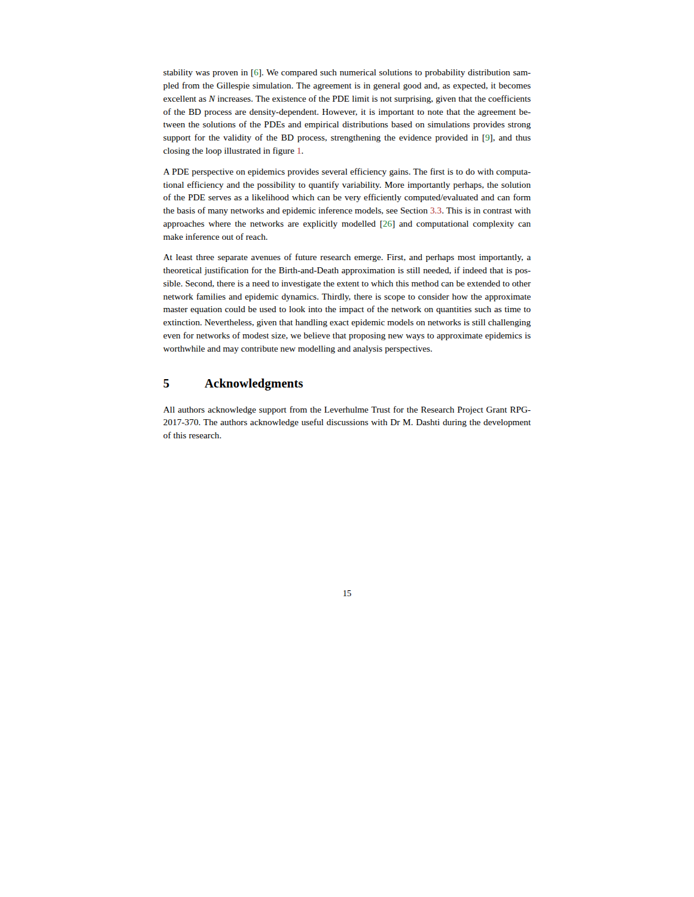stability was proven in [6]. We compared such numerical solutions to probability distribution sampled from the Gillespie simulation. The agreement is in general good and, as expected, it becomes excellent as N increases. The existence of the PDE limit is not surprising, given that the coefficients of the BD process are density-dependent. However, it is important to note that the agreement between the solutions of the PDEs and empirical distributions based on simulations provides strong support for the validity of the BD process, strengthening the evidence provided in [9], and thus closing the loop illustrated in figure 1.
A PDE perspective on epidemics provides several efficiency gains. The first is to do with computational efficiency and the possibility to quantify variability. More importantly perhaps, the solution of the PDE serves as a likelihood which can be very efficiently computed/evaluated and can form the basis of many networks and epidemic inference models, see Section 3.3. This is in contrast with approaches where the networks are explicitly modelled [26] and computational complexity can make inference out of reach.
At least three separate avenues of future research emerge. First, and perhaps most importantly, a theoretical justification for the Birth-and-Death approximation is still needed, if indeed that is possible. Second, there is a need to investigate the extent to which this method can be extended to other network families and epidemic dynamics. Thirdly, there is scope to consider how the approximate master equation could be used to look into the impact of the network on quantities such as time to extinction. Nevertheless, given that handling exact epidemic models on networks is still challenging even for networks of modest size, we believe that proposing new ways to approximate epidemics is worthwhile and may contribute new modelling and analysis perspectives.
5 Acknowledgments
All authors acknowledge support from the Leverhulme Trust for the Research Project Grant RPG-2017-370. The authors acknowledge useful discussions with Dr M. Dashti during the development of this research.
15